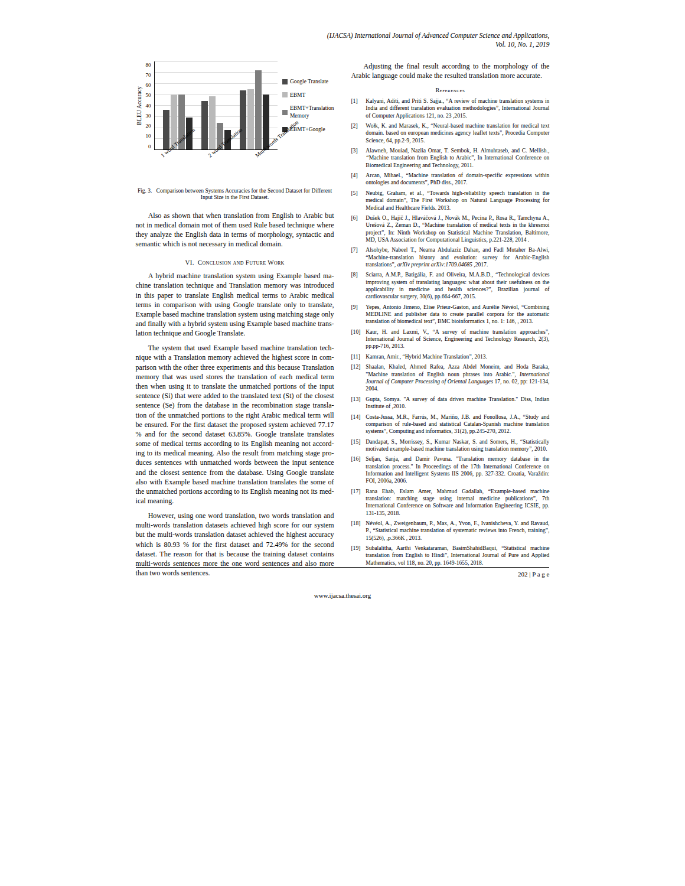(IJACSA) International Journal of Advanced Computer Science and Applications,
Vol. 10, No. 1, 2019
BLEU Accuracy
80 70 60 50 40 30 20 10 0
Google Translate
EBMT
EBMT+Translation
Memory
EBMT+Google
1 word Translation 2 word Translation Multi words Translation
Fig. 3. Comparison between Systems Accuracies for the Second Dataset for Different Input Size in the First Dataset.
Also as shown that when translation from English to Arabic but not in medical domain mot of them used Rule based technique where they analyze the English data in terms of morphology, syntactic and semantic which is not necessary in medical domain.
VI. Conclusion and Future Work
A hybrid machine translation system using Example based machine translation technique and Translation memory was introduced in this paper to translate English medical terms to Arabic medical terms in comparison with using Google translate only to translate, Example based machine translation system using matching stage only and finally with a hybrid system using Example based machine translation technique and Google Translate.
The system that used Example based machine translation technique with a Translation memory achieved the highest score in comparison with the other three experiments and this because Translation memory that was used stores the translation of each medical term then when using it to translate the unmatched portions of the input sentence (Si) that were added to the translated text (St) of the closest sentence (Se) from the database in the recombination stage translation of the unmatched portions to the right Arabic medical term will be ensured. For the first dataset the proposed system achieved 77.17 % and for the second dataset 63.85%. Google translate translates some of medical terms according to its English meaning not according to its medical meaning. Also the result from matching stage produces sentences with unmatched words between the input sentence and the closest sentence from the database. Using Google translate also with Example based machine translation translates the some of the unmatched portions according to its English meaning not its medical meaning.
However, using one word translation, two words translation and multi-words translation datasets achieved high score for our system but the multi-words translation dataset achieved the highest accuracy which is 80.93 % for the first dataset and 72.49% for the second dataset. The reason for that is because the training dataset contains multi-words sentences more the one word sentences and also more than two words sentences.
Adjusting the final result according to the morphology of the Arabic language could make the resulted translation more accurate.
References
[1] Kalyani, Aditi, and Priti S. Sajja., “A review of machine translation systems in India and different translation evaluation methodologies”, International Journal of Computer Applications 121, no. 23 ,2015.
[2] Wołk, K. and Marasek, K., “Neural-based machine translation for medical text domain. based on european medicines agency leaflet texts”, Procedia Computer Science, 64, pp.2-9, 2015.
[3] Alawneh, Mouiad, Nazlia Omar, T. Sembok, H. Almuhtaseb, and C. Mellish., “Machine translation from English to Arabic”, In International Conference on Biomedical Engineering and Technology, 2011.
[4] Arcan, Mihael., “Machine translation of domain-specific expressions within ontologies and documents”, PhD diss., 2017.
[5] Neubig, Graham, et al., “Towards high-reliability speech translation in the medical domain”, The First Workshop on Natural Language Processing for Medical and Healthcare Fields. 2013.
[6] Dušek O., Hajič J., Hlaváčová J., Novák M., Pecina P., Rosa R., Tamchyna A., Urešová Z., Zeman D., “Machine translation of medical texts in the khresmoi project”, In: Ninth Workshop on Statistical Machine Translation, Baltimore, MD, USA Association for Computational Linguistics, p.221-228, 2014 .
[7] Alsohybe, Nabeel T., Neama Abdulaziz Dahan, and Fadl Mutaher Ba-Alwi, “Machine-translation history and evolution: survey for Arabic-English translations”, arXiv preprint arXiv:1709.04685 ,2017.
[8] Sciarra, A.M.P., Batigália, F. and Oliveira, M.A.B.D., “Technological devices improving system of translating languages: what about their usefulness on the applicability in medicine and health sciences?”, Brazilian journal of cardiovascular surgery, 30(6), pp.664-667, 2015.
[9] Yepes, Antonio Jimeno, Elise Prieur-Gaston, and Aurélie Névéol, “Combining MEDLINE and publisher data to create parallel corpora for the automatic translation of biomedical text”, BMC bioinformatics 1, no. 1: 146, , 2013.
[10] Kaur, H. and Laxmi, V., “A survey of machine translation approaches”, International Journal of Science, Engineering and Technology Research, 2(3), pp.pp-716, 2013.
[11] Kamran, Amir., “Hybrid Machine Translation”, 2013.
[12] Shaalan, Khaled, Ahmed Rafea, Azza Abdel Moneim, and Hoda Baraka, "Machine translation of English noun phrases into Arabic.", International Journal of Computer Processing of Oriental Languages 17, no. 02, pp: 121-134, 2004.
[13] Gupta, Somya. "A survey of data driven machine Translation." Diss, Indian Institute of ,2010.
[14] Costa-Jussa, M.R., Farrús, M., Mariño, J.B. and Fonollosa, J.A., “Study and comparison of rule-based and statistical Catalan-Spanish machine translation systems”, Computing and informatics, 31(2), pp.245-270, 2012.
[15] Dandapat, S., Morrissey, S., Kumar Naskar, S. and Somers, H., “Statistically motivated example-based machine translation using translation memory”, 2010.
[16] Seljan, Sanja, and Damir Pavuna. "Translation memory database in the translation process." In Proceedings of the 17th International Conference on Information and Intelligent Systems IIS 2006, pp. 327-332. Croatia, Varaždin: FOI, 2006a, 2006.
[17] Rana Ehab, Eslam Amer, Mahmud Gadallah, “Example-based machine translation: matching stage using internal medicine publications”, 7th International Conference on Software and Information Engineering ICSIE, pp. 131-135, 2018.
[18] Névéol, A., Zweigenbaum, P., Max, A., Yvon, F., Ivanishcheva, Y. and Ravaud, P., “Statistical machine translation of systematic reviews into French, training”, 15(526), ,p.366K , 2013.
[19] Subalalitha, Aarthi Venkataraman, BasimShahidBaqui, “Statistical machine translation from English to Hindi”, International Journal of Pure and Applied Mathematics, vol 118, no. 20, pp. 1649-1655, 2018.
202 | P a g e
www.ijacsa.thesai.org